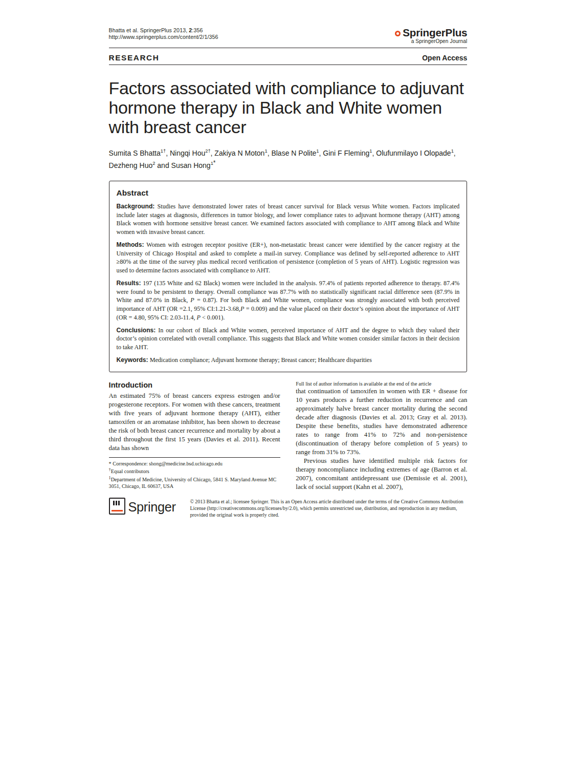Bhatta et al. SpringerPlus 2013, 2:356
http://www.springerplus.com/content/2/1/356
SpringerPlus
a SpringerOpen Journal
RESEARCH
Open Access
Factors associated with compliance to adjuvant hormone therapy in Black and White women with breast cancer
Sumita S Bhatta1†, Ningqi Hou2†, Zakiya N Moton1, Blase N Polite1, Gini F Fleming1, Olufunmilayo I Olopade1, Dezheng Huo2 and Susan Hong1*
Abstract
Background: Studies have demonstrated lower rates of breast cancer survival for Black versus White women. Factors implicated include later stages at diagnosis, differences in tumor biology, and lower compliance rates to adjuvant hormone therapy (AHT) among Black women with hormone sensitive breast cancer. We examined factors associated with compliance to AHT among Black and White women with invasive breast cancer.
Methods: Women with estrogen receptor positive (ER+), non-metastatic breast cancer were identified by the cancer registry at the University of Chicago Hospital and asked to complete a mail-in survey. Compliance was defined by self-reported adherence to AHT ≥80% at the time of the survey plus medical record verification of persistence (completion of 5 years of AHT). Logistic regression was used to determine factors associated with compliance to AHT.
Results: 197 (135 White and 62 Black) women were included in the analysis. 97.4% of patients reported adherence to therapy. 87.4% were found to be persistent to therapy. Overall compliance was 87.7% with no statistically significant racial difference seen (87.9% in White and 87.0% in Black, P = 0.87). For both Black and White women, compliance was strongly associated with both perceived importance of AHT (OR =2.1, 95% CI:1.21-3.68,P = 0.009) and the value placed on their doctor’s opinion about the importance of AHT (OR = 4.80, 95% CI: 2.03-11.4, P < 0.001).
Conclusions: In our cohort of Black and White women, perceived importance of AHT and the degree to which they valued their doctor’s opinion correlated with overall compliance. This suggests that Black and White women consider similar factors in their decision to take AHT.
Keywords: Medication compliance; Adjuvant hormone therapy; Breast cancer; Healthcare disparities
Introduction
An estimated 75% of breast cancers express estrogen and/or progesterone receptors. For women with these cancers, treatment with five years of adjuvant hormone therapy (AHT), either tamoxifen or an aromatase inhibitor, has been shown to decrease the risk of both breast cancer recurrence and mortality by about a third throughout the first 15 years (Davies et al. 2011). Recent data has shown
* Correspondence: shong@medicine.bsd.uchicago.edu
†Equal contributors
1Department of Medicine, University of Chicago, 5841 S. Maryland Avenue MC 3051, Chicago, IL 60637, USA
Full list of author information is available at the end of the article
that continuation of tamoxifen in women with ER + disease for 10 years produces a further reduction in recurrence and can approximately halve breast cancer mortality during the second decade after diagnosis (Davies et al. 2013; Gray et al. 2013). Despite these benefits, studies have demonstrated adherence rates to range from 41% to 72% and non-persistence (discontinuation of therapy before completion of 5 years) to range from 31% to 73%.
Previous studies have identified multiple risk factors for therapy noncompliance including extremes of age (Barron et al. 2007), concomitant antidepressant use (Demissie et al. 2001), lack of social support (Kahn et al. 2007),
Springer
© 2013 Bhatta et al.; licensee Springer. This is an Open Access article distributed under the terms of the Creative Commons Attribution License (http://creativecommons.org/licenses/by/2.0), which permits unrestricted use, distribution, and reproduction in any medium, provided the original work is properly cited.